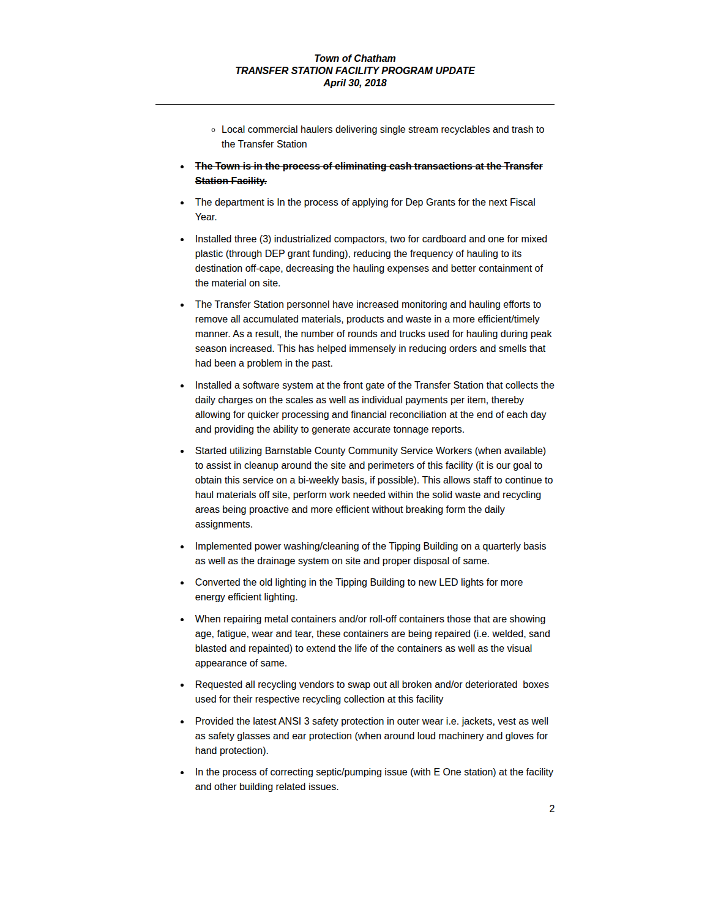Town of Chatham
TRANSFER STATION FACILITY PROGRAM UPDATE
April 30, 2018
Local commercial haulers delivering single stream recyclables and trash to the Transfer Station
The Town is in the process of eliminating cash transactions at the Transfer Station Facility.
The department is In the process of applying for Dep Grants for the next Fiscal Year.
Installed three (3) industrialized compactors, two for cardboard and one for mixed plastic (through DEP grant funding), reducing the frequency of hauling to its destination off-cape, decreasing the hauling expenses and better containment of the material on site.
The Transfer Station personnel have increased monitoring and hauling efforts to remove all accumulated materials, products and waste in a more efficient/timely manner. As a result, the number of rounds and trucks used for hauling during peak season increased. This has helped immensely in reducing orders and smells that had been a problem in the past.
Installed a software system at the front gate of the Transfer Station that collects the daily charges on the scales as well as individual payments per item, thereby allowing for quicker processing and financial reconciliation at the end of each day and providing the ability to generate accurate tonnage reports.
Started utilizing Barnstable County Community Service Workers (when available) to assist in cleanup around the site and perimeters of this facility (it is our goal to obtain this service on a bi-weekly basis, if possible). This allows staff to continue to haul materials off site, perform work needed within the solid waste and recycling areas being proactive and more efficient without breaking form the daily assignments.
Implemented power washing/cleaning of the Tipping Building on a quarterly basis as well as the drainage system on site and proper disposal of same.
Converted the old lighting in the Tipping Building to new LED lights for more energy efficient lighting.
When repairing metal containers and/or roll-off containers those that are showing age, fatigue, wear and tear, these containers are being repaired (i.e. welded, sand blasted and repainted) to extend the life of the containers as well as the visual appearance of same.
Requested all recycling vendors to swap out all broken and/or deteriorated boxes used for their respective recycling collection at this facility
Provided the latest ANSI 3 safety protection in outer wear i.e. jackets, vest as well as safety glasses and ear protection (when around loud machinery and gloves for hand protection).
In the process of correcting septic/pumping issue (with E One station) at the facility and other building related issues.
2